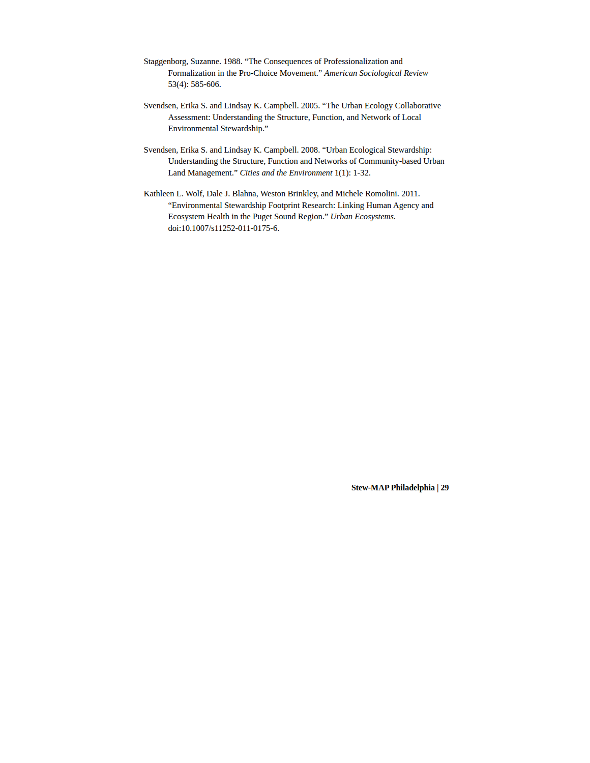Staggenborg, Suzanne. 1988. “The Consequences of Professionalization and Formalization in the Pro-Choice Movement.” American Sociological Review 53(4): 585-606.
Svendsen, Erika S. and Lindsay K. Campbell. 2005. “The Urban Ecology Collaborative Assessment: Understanding the Structure, Function, and Network of Local Environmental Stewardship.”
Svendsen, Erika S. and Lindsay K. Campbell. 2008. “Urban Ecological Stewardship: Understanding the Structure, Function and Networks of Community-based Urban Land Management.” Cities and the Environment 1(1): 1-32.
Kathleen L. Wolf, Dale J. Blahna, Weston Brinkley, and Michele Romolini. 2011. “Environmental Stewardship Footprint Research: Linking Human Agency and Ecosystem Health in the Puget Sound Region.” Urban Ecosystems. doi:10.1007/s11252-011-0175-6.
Stew-MAP Philadelphia | 29